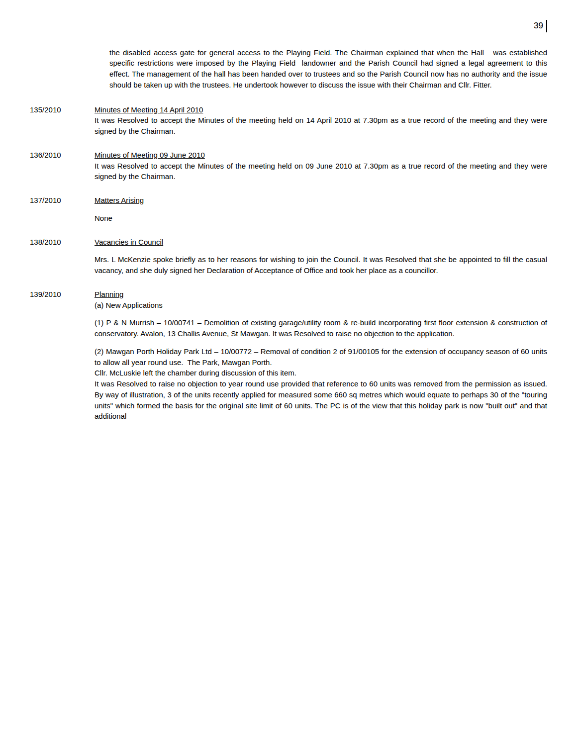39
the disabled access gate for general access to the Playing Field. The Chairman explained that when the Hall was established specific restrictions were imposed by the Playing Field landowner and the Parish Council had signed a legal agreement to this effect. The management of the hall has been handed over to trustees and so the Parish Council now has no authority and the issue should be taken up with the trustees. He undertook however to discuss the issue with their Chairman and Cllr. Fitter.
135/2010
Minutes of Meeting 14 April 2010
It was Resolved to accept the Minutes of the meeting held on 14 April 2010 at 7.30pm as a true record of the meeting and they were signed by the Chairman.
136/2010
Minutes of Meeting 09 June 2010
It was Resolved to accept the Minutes of the meeting held on 09 June 2010 at 7.30pm as a true record of the meeting and they were signed by the Chairman.
137/2010
Matters Arising
None
138/2010
Vacancies in Council
Mrs. L McKenzie spoke briefly as to her reasons for wishing to join the Council. It was Resolved that she be appointed to fill the casual vacancy, and she duly signed her Declaration of Acceptance of Office and took her place as a councillor.
139/2010
Planning
(a) New Applications
(1) P & N Murrish – 10/00741 – Demolition of existing garage/utility room & re-build incorporating first floor extension & construction of conservatory. Avalon, 13 Challis Avenue, St Mawgan. It was Resolved to raise no objection to the application.
(2) Mawgan Porth Holiday Park Ltd – 10/00772 – Removal of condition 2 of 91/00105 for the extension of occupancy season of 60 units to allow all year round use. The Park, Mawgan Porth.
Cllr. McLuskie left the chamber during discussion of this item.
It was Resolved to raise no objection to year round use provided that reference to 60 units was removed from the permission as issued. By way of illustration, 3 of the units recently applied for measured some 660 sq metres which would equate to perhaps 30 of the "touring units" which formed the basis for the original site limit of 60 units. The PC is of the view that this holiday park is now "built out" and that additional